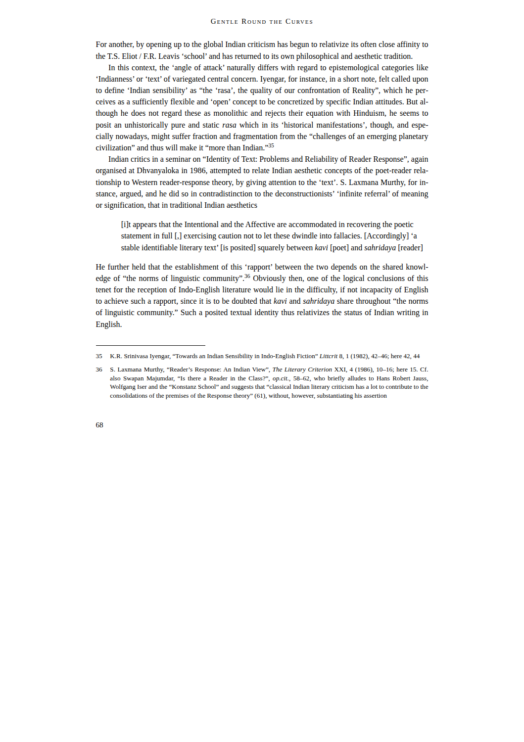Gentle Round the Curves
For another, by opening up to the global Indian criticism has begun to relativize its often close affinity to the T.S. Eliot / F.R. Leavis ‘school’ and has returned to its own philosophical and aesthetic tradition.
In this context, the ‘angle of attack’ naturally differs with regard to epistemological categories like ‘Indianness’ or ‘text’ of variegated central concern. Iyengar, for instance, in a short note, felt called upon to define ‘Indian sensibility’ as “the ‘rasa’, the quality of our confrontation of Reality”, which he perceives as a sufficiently flexible and ‘open’ concept to be concretized by specific Indian attitudes. But although he does not regard these as monolithic and rejects their equation with Hinduism, he seems to posit an unhistorically pure and static rasa which in its ‘historical manifestations’, though, and especially nowadays, might suffer fraction and fragmentation from the “challenges of an emerging planetary civilization” and thus will make it “more than Indian.”35
Indian critics in a seminar on “Identity of Text: Problems and Reliability of Reader Response”, again organised at Dhvanyaloka in 1986, attempted to relate Indian aesthetic concepts of the poet-reader relationship to Western reader-response theory, by giving attention to the ‘text’. S. Laxmana Murthy, for instance, argued, and he did so in contradistinction to the deconstructionists’ ‘infinite referral’ of meaning or signification, that in traditional Indian aesthetics
[i]t appears that the Intentional and the Affective are accommodated in recovering the poetic statement in full [,] exercising caution not to let these dwindle into fallacies. [Accordingly] ‘a stable identifiable literary text’ [is posited] squarely between kavi [poet] and sahridaya [reader]
He further held that the establishment of this ‘rapport’ between the two depends on the shared knowledge of “the norms of linguistic community”.36 Obviously then, one of the logical conclusions of this tenet for the reception of Indo-English literature would lie in the difficulty, if not incapacity of English to achieve such a rapport, since it is to be doubted that kavi and sahridaya share throughout “the norms of linguistic community.” Such a posited textual identity thus relativizes the status of Indian writing in English.
35 K.R. Srinivasa Iyengar, “Towards an Indian Sensibility in Indo-English Fiction” Littcrit 8, 1 (1982), 42–46; here 42, 44
36 S. Laxmana Murthy, “Reader’s Response: An Indian View”, The Literary Criterion XXI, 4 (1986), 10–16; here 15. Cf. also Swapan Majumdar, “Is there a Reader in the Class?”, op.cit., 58–62, who briefly alludes to Hans Robert Jauss, Wolfgang Iser and the “Konstanz School” and suggests that “classical Indian literary criticism has a lot to contribute to the consolidations of the premises of the Response theory” (61), without, however, substantiating his assertion
68